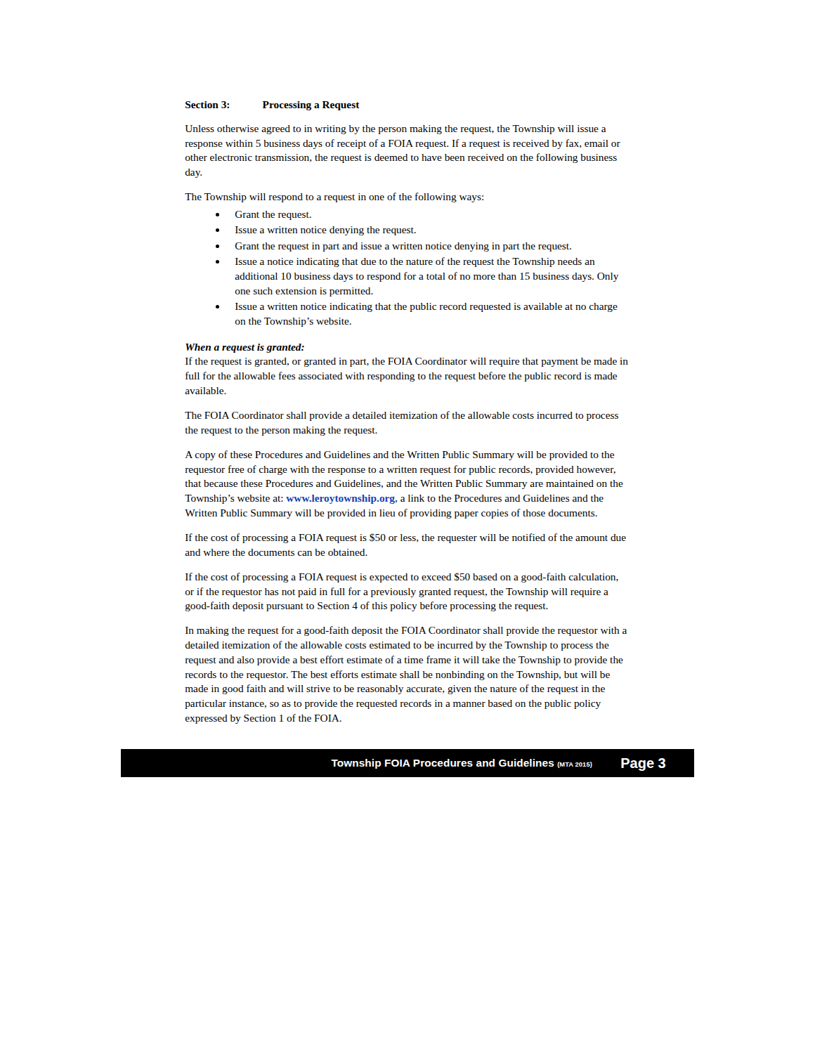Section 3: Processing a Request
Unless otherwise agreed to in writing by the person making the request, the Township will issue a response within 5 business days of receipt of a FOIA request. If a request is received by fax, email or other electronic transmission, the request is deemed to have been received on the following business day.
The Township will respond to a request in one of the following ways:
Grant the request.
Issue a written notice denying the request.
Grant the request in part and issue a written notice denying in part the request.
Issue a notice indicating that due to the nature of the request the Township needs an additional 10 business days to respond for a total of no more than 15 business days. Only one such extension is permitted.
Issue a written notice indicating that the public record requested is available at no charge on the Township’s website.
When a request is granted:
If the request is granted, or granted in part, the FOIA Coordinator will require that payment be made in full for the allowable fees associated with responding to the request before the public record is made available.
The FOIA Coordinator shall provide a detailed itemization of the allowable costs incurred to process the request to the person making the request.
A copy of these Procedures and Guidelines and the Written Public Summary will be provided to the requestor free of charge with the response to a written request for public records, provided however, that because these Procedures and Guidelines, and the Written Public Summary are maintained on the Township’s website at: www.leroytownship.org, a link to the Procedures and Guidelines and the Written Public Summary will be provided in lieu of providing paper copies of those documents.
If the cost of processing a FOIA request is $50 or less, the requester will be notified of the amount due and where the documents can be obtained.
If the cost of processing a FOIA request is expected to exceed $50 based on a good-faith calculation, or if the requestor has not paid in full for a previously granted request, the Township will require a good-faith deposit pursuant to Section 4 of this policy before processing the request.
In making the request for a good-faith deposit the FOIA Coordinator shall provide the requestor with a detailed itemization of the allowable costs estimated to be incurred by the Township to process the request and also provide a best effort estimate of a time frame it will take the Township to provide the records to the requestor. The best efforts estimate shall be nonbinding on the Township, but will be made in good faith and will strive to be reasonably accurate, given the nature of the request in the particular instance, so as to provide the requested records in a manner based on the public policy expressed by Section 1 of the FOIA.
Township FOIA Procedures and Guidelines (MTA 2015) Page 3